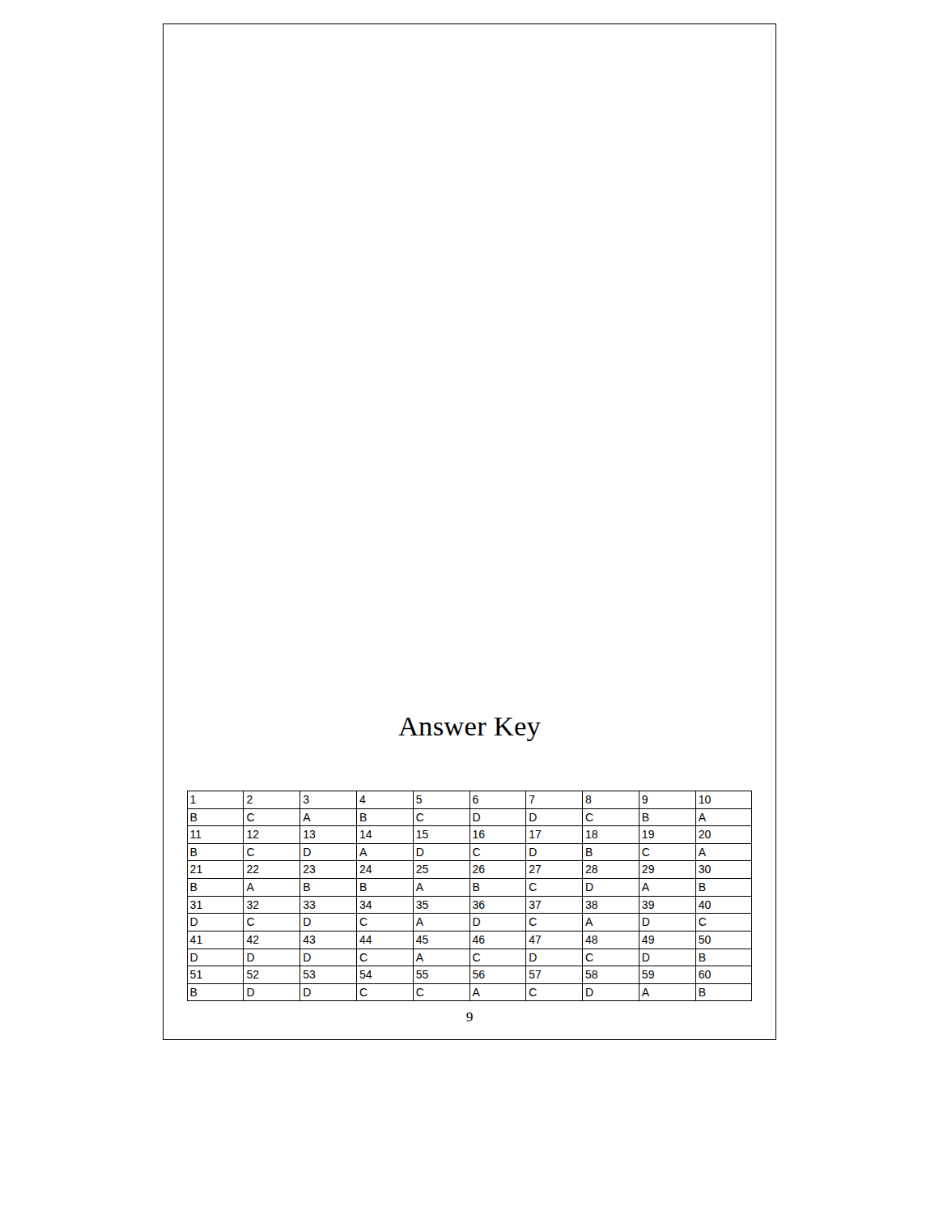Answer Key
| 1 | 2 | 3 | 4 | 5 | 6 | 7 | 8 | 9 | 10 |
| B | C | A | B | C | D | D | C | B | A |
| 11 | 12 | 13 | 14 | 15 | 16 | 17 | 18 | 19 | 20 |
| B | C | D | A | D | C | D | B | C | A |
| 21 | 22 | 23 | 24 | 25 | 26 | 27 | 28 | 29 | 30 |
| B | A | B | B | A | B | C | D | A | B |
| 31 | 32 | 33 | 34 | 35 | 36 | 37 | 38 | 39 | 40 |
| D | C | D | C | A | D | C | A | D | C |
| 41 | 42 | 43 | 44 | 45 | 46 | 47 | 48 | 49 | 50 |
| D | D | D | C | A | C | D | C | D | B |
| 51 | 52 | 53 | 54 | 55 | 56 | 57 | 58 | 59 | 60 |
| B | D | D | C | C | A | C | D | A | B |
9